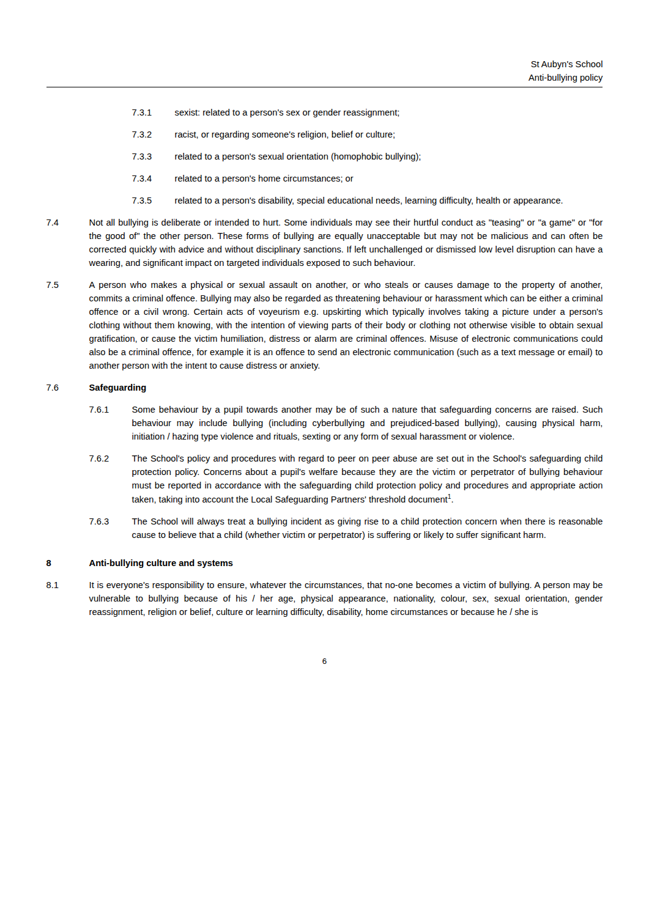St Aubyn's School
Anti-bullying policy
7.3.1
sexist: related to a person's sex or gender reassignment;
7.3.2
racist, or regarding someone's religion, belief or culture;
7.3.3
related to a person's sexual orientation (homophobic bullying);
7.3.4
related to a person's home circumstances; or
7.3.5
related to a person's disability, special educational needs, learning difficulty, health or appearance.
7.4
Not all bullying is deliberate or intended to hurt. Some individuals may see their hurtful conduct as "teasing" or "a game" or "for the good of" the other person. These forms of bullying are equally unacceptable but may not be malicious and can often be corrected quickly with advice and without disciplinary sanctions. If left unchallenged or dismissed low level disruption can have a wearing, and significant impact on targeted individuals exposed to such behaviour.
7.5
A person who makes a physical or sexual assault on another, or who steals or causes damage to the property of another, commits a criminal offence. Bullying may also be regarded as threatening behaviour or harassment which can be either a criminal offence or a civil wrong. Certain acts of voyeurism e.g. upskirting which typically involves taking a picture under a person's clothing without them knowing, with the intention of viewing parts of their body or clothing not otherwise visible to obtain sexual gratification, or cause the victim humiliation, distress or alarm are criminal offences. Misuse of electronic communications could also be a criminal offence, for example it is an offence to send an electronic communication (such as a text message or email) to another person with the intent to cause distress or anxiety.
7.6
Safeguarding
7.6.1
Some behaviour by a pupil towards another may be of such a nature that safeguarding concerns are raised. Such behaviour may include bullying (including cyberbullying and prejudiced-based bullying), causing physical harm, initiation / hazing type violence and rituals, sexting or any form of sexual harassment or violence.
7.6.2
The School's policy and procedures with regard to peer on peer abuse are set out in the School's safeguarding child protection policy. Concerns about a pupil's welfare because they are the victim or perpetrator of bullying behaviour must be reported in accordance with the safeguarding child protection policy and procedures and appropriate action taken, taking into account the Local Safeguarding Partners' threshold document1.
7.6.3
The School will always treat a bullying incident as giving rise to a child protection concern when there is reasonable cause to believe that a child (whether victim or perpetrator) is suffering or likely to suffer significant harm.
8
Anti-bullying culture and systems
8.1
It is everyone's responsibility to ensure, whatever the circumstances, that no-one becomes a victim of bullying. A person may be vulnerable to bullying because of his / her age, physical appearance, nationality, colour, sex, sexual orientation, gender reassignment, religion or belief, culture or learning difficulty, disability, home circumstances or because he / she is
6